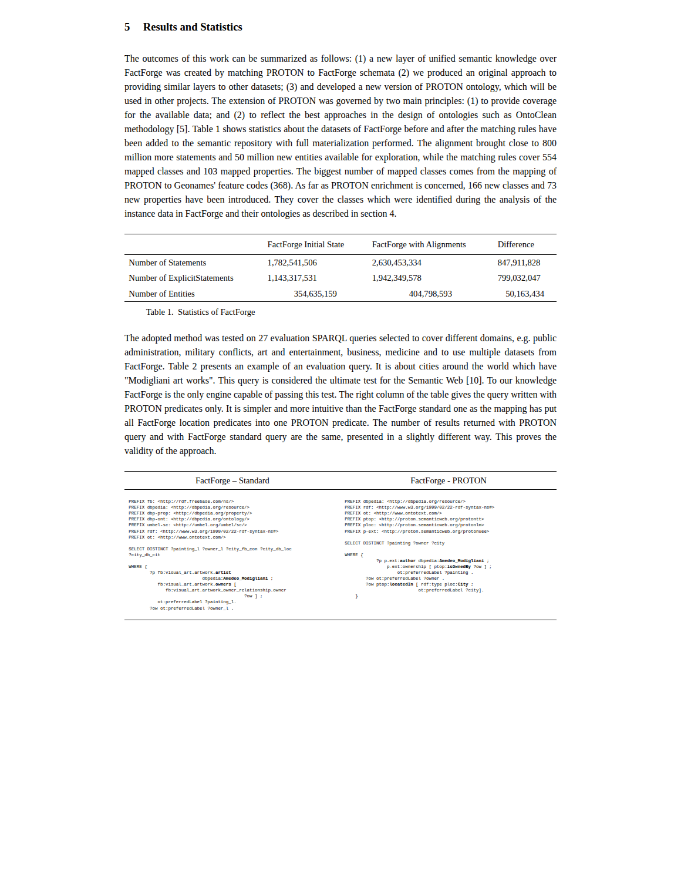5 Results and Statistics
The outcomes of this work can be summarized as follows: (1) a new layer of unified semantic knowledge over FactForge was created by matching PROTON to FactForge schemata (2) we produced an original approach to providing similar layers to other datasets; (3) and developed a new version of PROTON ontology, which will be used in other projects. The extension of PROTON was governed by two main principles: (1) to provide coverage for the available data; and (2) to reflect the best approaches in the design of ontologies such as OntoClean methodology [5]. Table 1 shows statistics about the datasets of FactForge before and after the matching rules have been added to the semantic repository with full materialization performed. The alignment brought close to 800 million more statements and 50 million new entities available for exploration, while the matching rules cover 554 mapped classes and 103 mapped properties. The biggest number of mapped classes comes from the mapping of PROTON to Geonames' feature codes (368). As far as PROTON enrichment is concerned, 166 new classes and 73 new properties have been introduced. They cover the classes which were identified during the analysis of the instance data in FactForge and their ontologies as described in section 4.
| | FactForge Initial State | FactForge with Alignments | Difference |
| --- | --- | --- | --- |
| Number of Statements | 1,782,541,506 | 2,630,453,334 | 847,911,828 |
| Number of ExplicitStatements | 1,143,317,531 | 1,942,349,578 | 799,032,047 |
| Number of Entities | 354,635,159 | 404,798,593 | 50,163,434 |
Table 1. Statistics of FactForge
The adopted method was tested on 27 evaluation SPARQL queries selected to cover different domains, e.g. public administration, military conflicts, art and entertainment, business, medicine and to use multiple datasets from FactForge. Table 2 presents an example of an evaluation query. It is about cities around the world which have "Modigliani art works". This query is considered the ultimate test for the Semantic Web [10]. To our knowledge FactForge is the only engine capable of passing this test. The right column of the table gives the query written with PROTON predicates only. It is simpler and more intuitive than the FactForge standard one as the mapping has put all FactForge location predicates into one PROTON predicate. The number of results returned with PROTON query and with FactForge standard query are the same, presented in a slightly different way. This proves the validity of the approach.
| FactForge – Standard | FactForge - PROTON |
| --- | --- |
| PREFIX fb: <http://rdf.freebase.com/ns/> PREFIX dbpedia: <http://dbpedia.org/resource/> PREFIX dbp-prop: <http://dbpedia.org/property/> PREFIX dbp-ont: <http://dbpedia.org/ontology/> PREFIX umbel-sc: <http://umbel.org/umbel/sc/> PREFIX rdf: <http://www.w3.org/1999/02/22-rdf-syntax-ns#> PREFIX ot: <http://www.ontotext.com/> SELECT DISTINCT ?painting_l ?owner_l ?city_fb_con ?city_db_loc ?city_db_cit WHERE { ?p fb:visual_art.artwork. artist dbpedia: Amedeo_Modigliani ; fb:visual_art.artwork. owners [ fb:visual_art.artwork_owner_relationship.owner ?ow ] ; ot:preferredLabel ?painting_l. ?ow ot:preferredLabel ?owner_l . | PREFIX dbpedia: <http://dbpedia.org/resource/> PREFIX rdf: <http://www.w3.org/1999/02/22-rdf-syntax-ns#> PREFIX ot: <http://www.ontotext.com/> PREFIX ptop: <http://proton.semanticweb.org/protontt> PREFIX ploc: <http://proton.semanticweb.org/protonlm> PREFIX p-ext: <http://proton.semanticweb.org/protonuee> SELECT DISTINCT ?painting ?owner ?city WHERE { ?p p-ext: author dbpedia: Amedeo_Modigliani ; p-ext:ownership [ ptop: isOwnedBy ?ow ] ; ot:preferredLabel ?painting . ?ow ot:preferredLabel ?owner . ?ow ptop: locatedIn [ rdf:type ploc: City ; ot:preferredLabel ?city]. } |